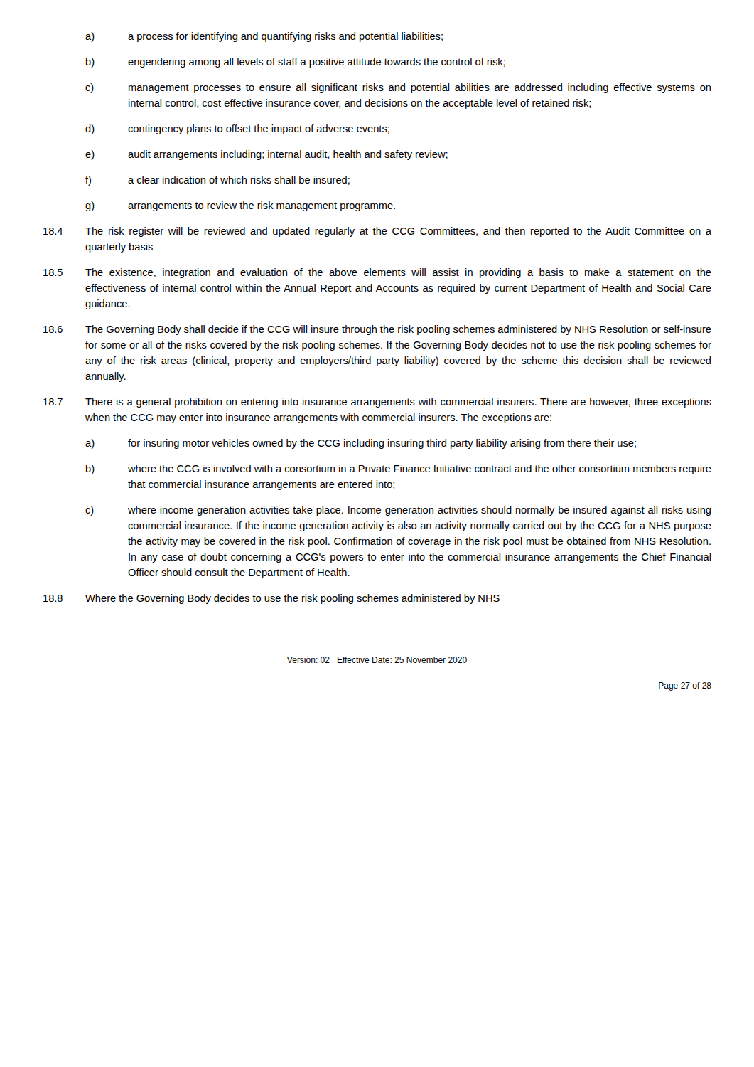a) a process for identifying and quantifying risks and potential liabilities;
b) engendering among all levels of staff a positive attitude towards the control of risk;
c) management processes to ensure all significant risks and potential abilities are addressed including effective systems on internal control, cost effective insurance cover, and decisions on the acceptable level of retained risk;
d) contingency plans to offset the impact of adverse events;
e) audit arrangements including; internal audit, health and safety review;
f) a clear indication of which risks shall be insured;
g) arrangements to review the risk management programme.
18.4 The risk register will be reviewed and updated regularly at the CCG Committees, and then reported to the Audit Committee on a quarterly basis
18.5 The existence, integration and evaluation of the above elements will assist in providing a basis to make a statement on the effectiveness of internal control within the Annual Report and Accounts as required by current Department of Health and Social Care guidance.
18.6 The Governing Body shall decide if the CCG will insure through the risk pooling schemes administered by NHS Resolution or self-insure for some or all of the risks covered by the risk pooling schemes. If the Governing Body decides not to use the risk pooling schemes for any of the risk areas (clinical, property and employers/third party liability) covered by the scheme this decision shall be reviewed annually.
18.7 There is a general prohibition on entering into insurance arrangements with commercial insurers. There are however, three exceptions when the CCG may enter into insurance arrangements with commercial insurers. The exceptions are:
a) for insuring motor vehicles owned by the CCG including insuring third party liability arising from there their use;
b) where the CCG is involved with a consortium in a Private Finance Initiative contract and the other consortium members require that commercial insurance arrangements are entered into;
c) where income generation activities take place. Income generation activities should normally be insured against all risks using commercial insurance. If the income generation activity is also an activity normally carried out by the CCG for a NHS purpose the activity may be covered in the risk pool. Confirmation of coverage in the risk pool must be obtained from NHS Resolution. In any case of doubt concerning a CCG's powers to enter into the commercial insurance arrangements the Chief Financial Officer should consult the Department of Health.
18.8 Where the Governing Body decides to use the risk pooling schemes administered by NHS
Version: 02 Effective Date: 25 November 2020
Page 27 of 28